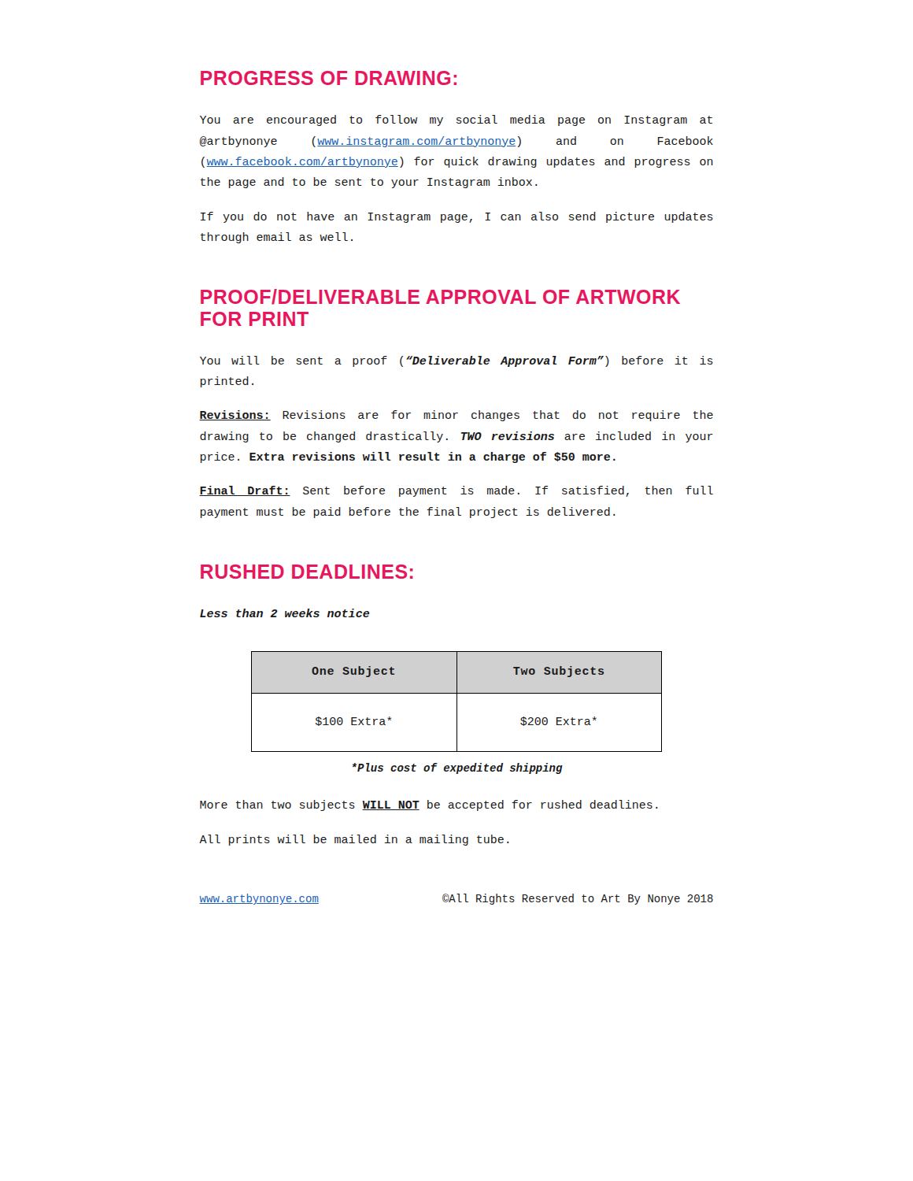Progress of Drawing:
You are encouraged to follow my social media page on Instagram at @artbynonye (www.instagram.com/artbynonye) and on Facebook (www.facebook.com/artbynonye) for quick drawing updates and progress on the page and to be sent to your Instagram inbox.
If you do not have an Instagram page, I can also send picture updates through email as well.
Proof/Deliverable Approval of Artwork for Print
You will be sent a proof (“Deliverable Approval Form”) before it is printed.
Revisions: Revisions are for minor changes that do not require the drawing to be changed drastically. TWO revisions are included in your price. Extra revisions will result in a charge of $50 more.
Final Draft: Sent before payment is made. If satisfied, then full payment must be paid before the final project is delivered.
Rushed Deadlines:
Less than 2 weeks notice
| One Subject | Two Subjects |
| --- | --- |
| $100 Extra* | $200 Extra* |
*Plus cost of expedited shipping
More than two subjects WILL NOT be accepted for rushed deadlines.
All prints will be mailed in a mailing tube.
www.artbynonye.com
©All Rights Reserved to Art By Nonye 2018